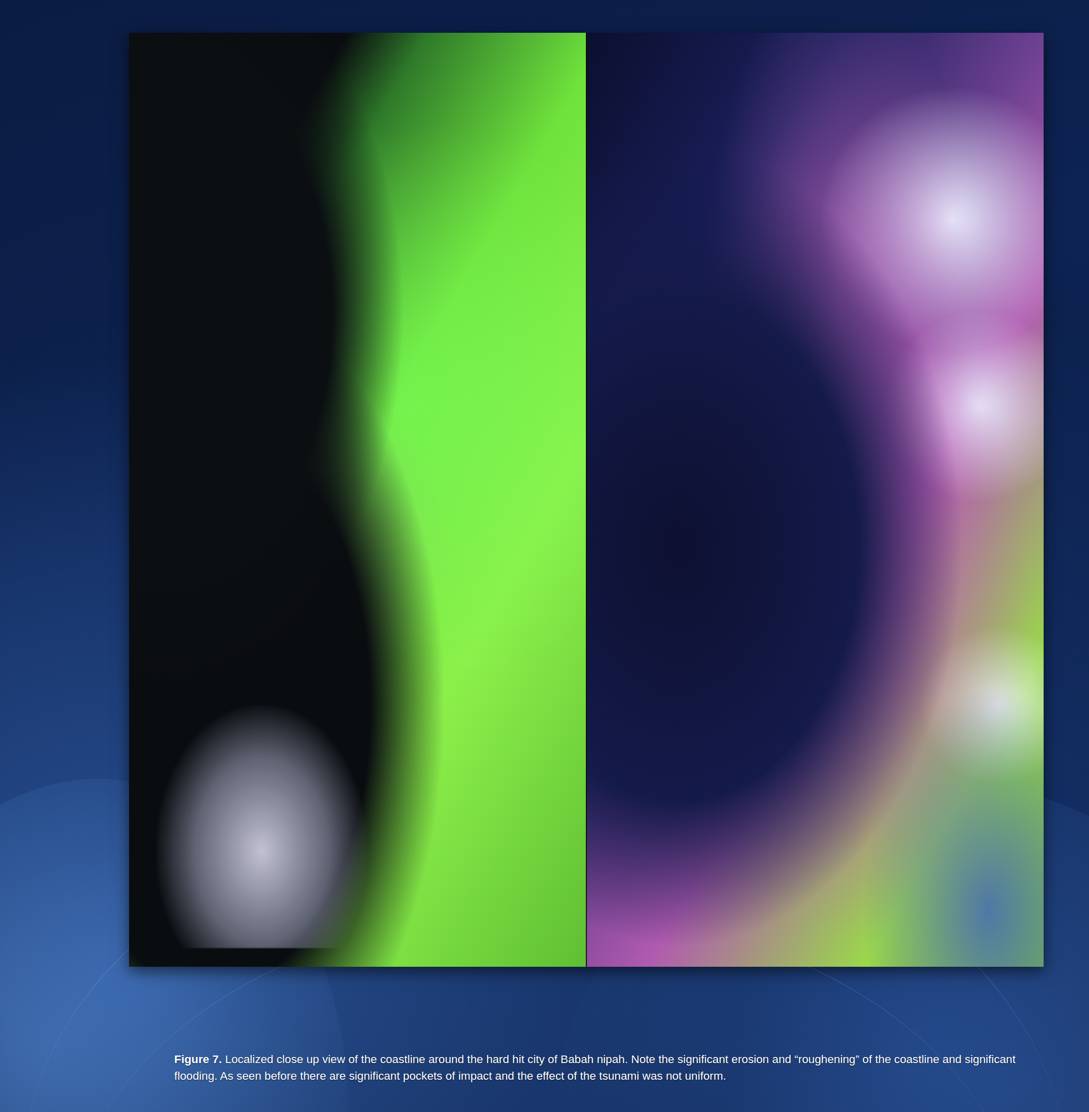Figure 7. Localized close up view of the coastline around the hard hit city of Babah nipah. Note the significant erosion and “roughening” of the coastline and significant flooding. As seen before there are significant pockets of impact and the effect of the tsunami was not uniform.